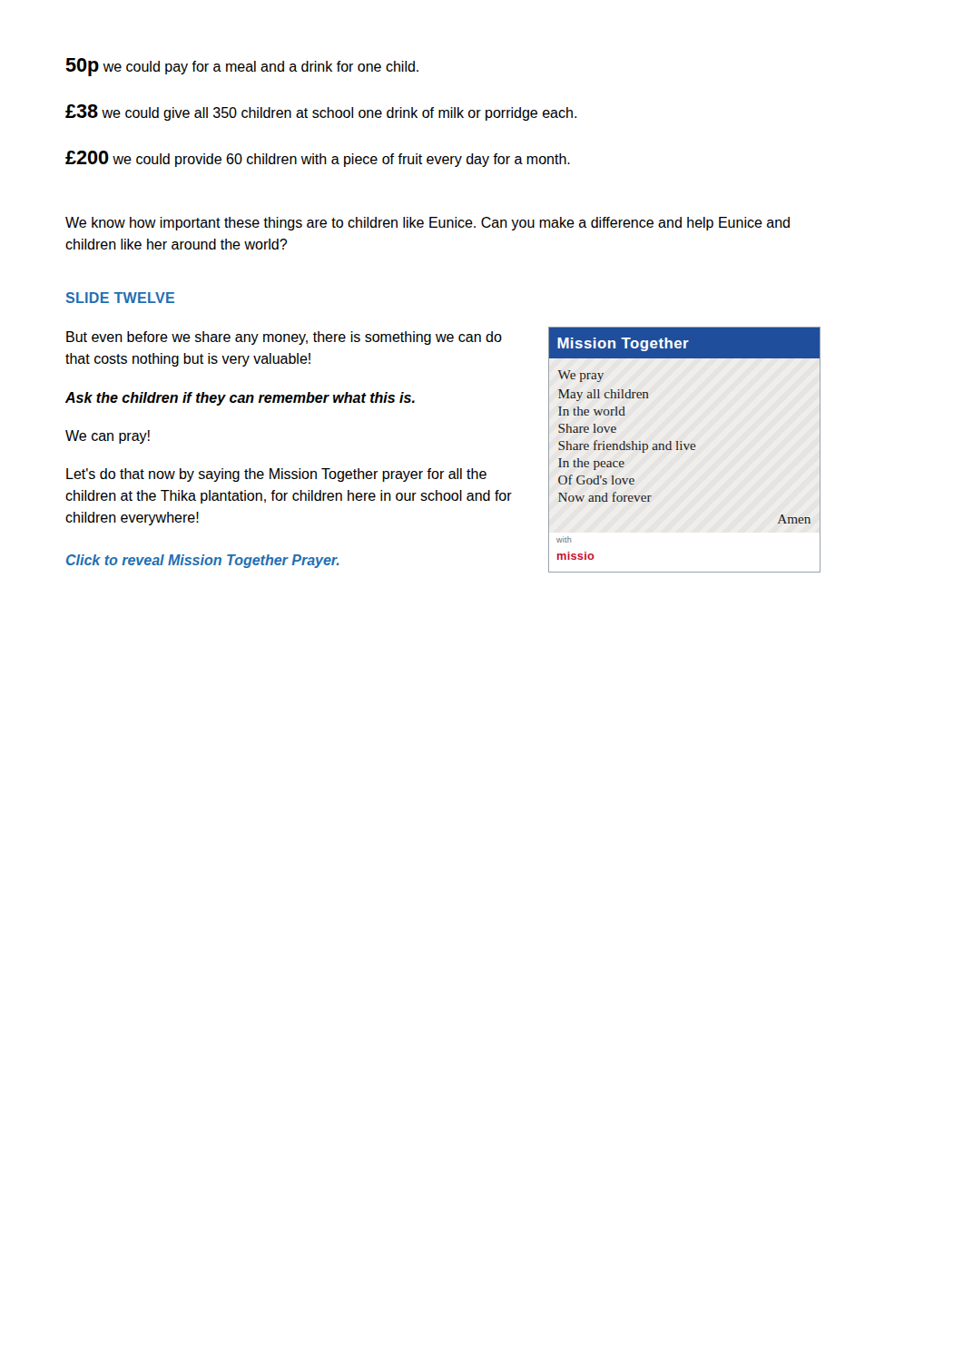50p we could pay for a meal and a drink for one child.
£38 we could give all 350 children at school one drink of milk or porridge each.
£200 we could provide 60 children with a piece of fruit every day for a month.
We know how important these things are to children like Eunice. Can you make a difference and help Eunice and children like her around the world?
SLIDE TWELVE
Mission Together
We pray
May all children
In the world
Share love
Share friendship and live
In the peace
Of God's love
Now and forever
Amen
withmissio
But even before we share any money, there is something we can do that costs nothing but is very valuable!
Ask the children if they can remember what this is.
We can pray!
Let's do that now by saying the Mission Together prayer for all the
children at the Thika plantation, for children here in our school and for children everywhere!
Click to reveal Mission Together Prayer.